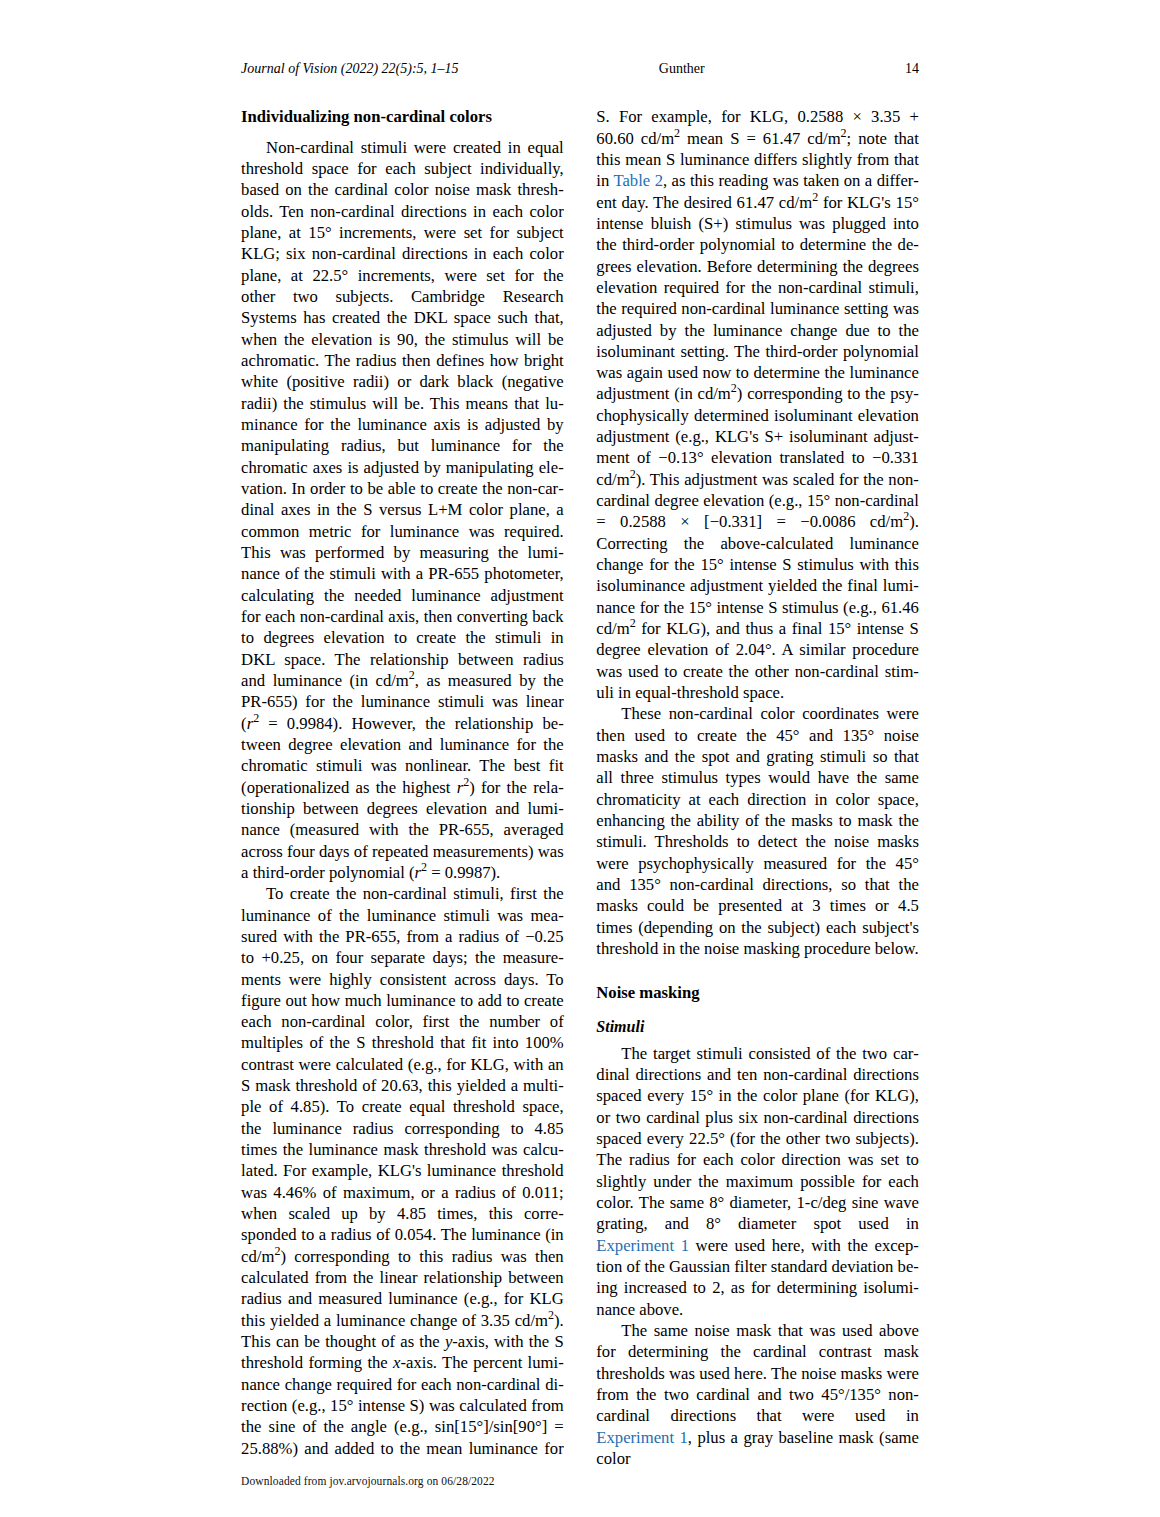Journal of Vision (2022) 22(5):5, 1–15 Gunther 14
Individualizing non-cardinal colors
Non-cardinal stimuli were created in equal threshold space for each subject individually, based on the cardinal color noise mask thresholds. Ten non-cardinal directions in each color plane, at 15° increments, were set for subject KLG; six non-cardinal directions in each color plane, at 22.5° increments, were set for the other two subjects. Cambridge Research Systems has created the DKL space such that, when the elevation is 90, the stimulus will be achromatic. The radius then defines how bright white (positive radii) or dark black (negative radii) the stimulus will be. This means that luminance for the luminance axis is adjusted by manipulating radius, but luminance for the chromatic axes is adjusted by manipulating elevation. In order to be able to create the non-cardinal axes in the S versus L+M color plane, a common metric for luminance was required. This was performed by measuring the luminance of the stimuli with a PR-655 photometer, calculating the needed luminance adjustment for each non-cardinal axis, then converting back to degrees elevation to create the stimuli in DKL space. The relationship between radius and luminance (in cd/m2, as measured by the PR-655) for the luminance stimuli was linear (r2 = 0.9984). However, the relationship between degree elevation and luminance for the chromatic stimuli was nonlinear. The best fit (operationalized as the highest r2) for the relationship between degrees elevation and luminance (measured with the PR-655, averaged across four days of repeated measurements) was a third-order polynomial (r2 = 0.9987).
To create the non-cardinal stimuli, first the luminance of the luminance stimuli was measured with the PR-655, from a radius of −0.25 to +0.25, on four separate days; the measurements were highly consistent across days. To figure out how much luminance to add to create each non-cardinal color, first the number of multiples of the S threshold that fit into 100% contrast were calculated (e.g., for KLG, with an S mask threshold of 20.63, this yielded a multiple of 4.85). To create equal threshold space, the luminance radius corresponding to 4.85 times the luminance mask threshold was calculated. For example, KLG's luminance threshold was 4.46% of maximum, or a radius of 0.011; when scaled up by 4.85 times, this corresponded to a radius of 0.054. The luminance (in cd/m2) corresponding to this radius was then calculated from the linear relationship between radius and measured luminance (e.g., for KLG this yielded a luminance change of 3.35 cd/m2). This can be thought of as the y-axis, with the S threshold forming the x-axis. The percent luminance change required for each non-cardinal direction (e.g., 15° intense S) was calculated from the sine of the angle (e.g., sin[15°]/sin[90°] = 25.88%) and added to the mean luminance for S. For example, for KLG, 0.2588 × 3.35 + 60.60 cd/m2 mean S = 61.47 cd/m2; note that this mean S luminance differs slightly from that in Table 2, as this reading was taken on a different day. The desired 61.47 cd/m2 for KLG's 15° intense bluish (S+) stimulus was plugged into the third-order polynomial to determine the degrees elevation. Before determining the degrees elevation required for the non-cardinal stimuli, the required non-cardinal luminance setting was adjusted by the luminance change due to the isoluminant setting. The third-order polynomial was again used now to determine the luminance adjustment (in cd/m2) corresponding to the psychophysically determined isoluminant elevation adjustment (e.g., KLG's S+ isoluminant adjustment of −0.13° elevation translated to −0.331 cd/m2). This adjustment was scaled for the non-cardinal degree elevation (e.g., 15° non-cardinal = 0.2588 × [−0.331] = −0.0086 cd/m2). Correcting the above-calculated luminance change for the 15° intense S stimulus with this isoluminance adjustment yielded the final luminance for the 15° intense S stimulus (e.g., 61.46 cd/m2 for KLG), and thus a final 15° intense S degree elevation of 2.04°. A similar procedure was used to create the other non-cardinal stimuli in equal-threshold space.
These non-cardinal color coordinates were then used to create the 45° and 135° noise masks and the spot and grating stimuli so that all three stimulus types would have the same chromaticity at each direction in color space, enhancing the ability of the masks to mask the stimuli. Thresholds to detect the noise masks were psychophysically measured for the 45° and 135° non-cardinal directions, so that the masks could be presented at 3 times or 4.5 times (depending on the subject) each subject's threshold in the noise masking procedure below.
Noise masking
Stimuli
The target stimuli consisted of the two cardinal directions and ten non-cardinal directions spaced every 15° in the color plane (for KLG), or two cardinal plus six non-cardinal directions spaced every 22.5° (for the other two subjects). The radius for each color direction was set to slightly under the maximum possible for each color. The same 8° diameter, 1-c/deg sine wave grating, and 8° diameter spot used in Experiment 1 were used here, with the exception of the Gaussian filter standard deviation being increased to 2, as for determining isoluminance above.
The same noise mask that was used above for determining the cardinal contrast mask thresholds was used here. The noise masks were from the two cardinal and two 45°/135° non-cardinal directions that were used in Experiment 1, plus a gray baseline mask (same color
Downloaded from jov.arvojournals.org on 06/28/2022